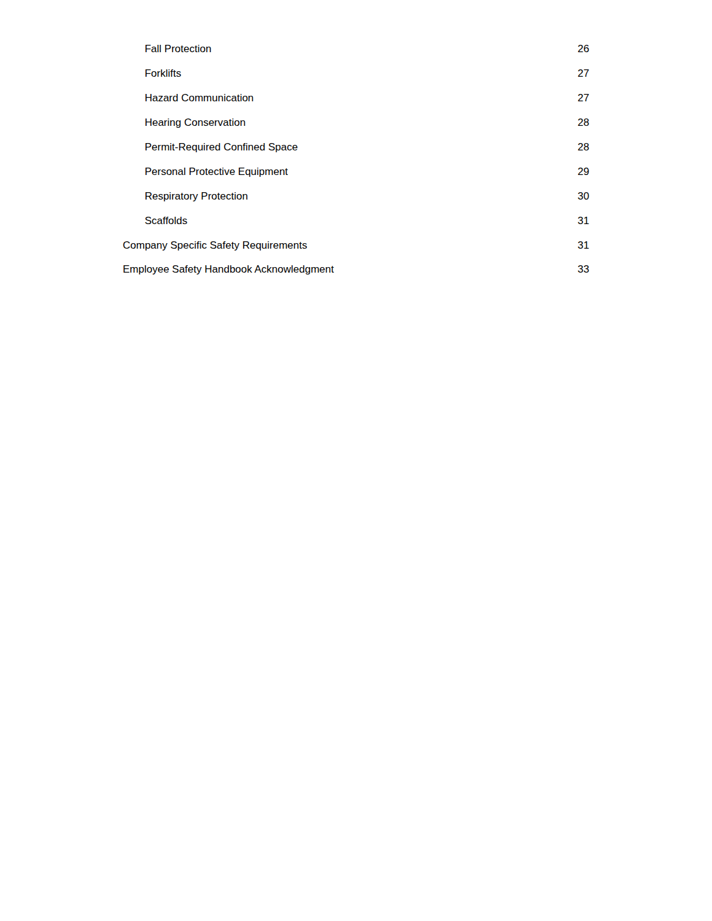Fall Protection 26
Forklifts 27
Hazard Communication 27
Hearing Conservation 28
Permit-Required Confined Space 28
Personal Protective Equipment 29
Respiratory Protection 30
Scaffolds 31
Company Specific Safety Requirements 31
Employee Safety Handbook Acknowledgment 33